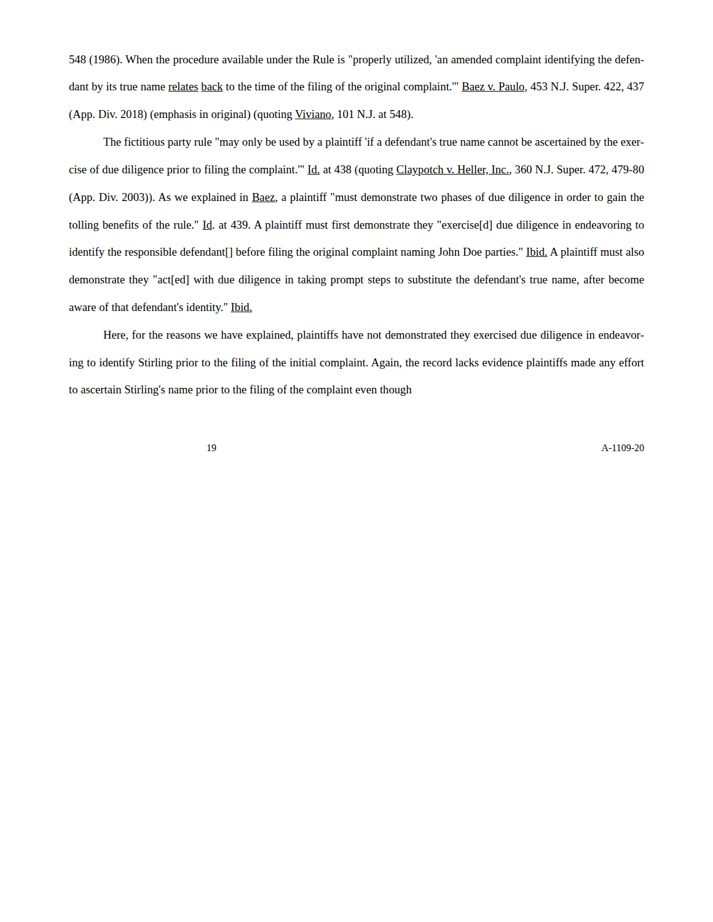548 (1986). When the procedure available under the Rule is "properly utilized, 'an amended complaint identifying the defendant by its true name relates back to the time of the filing of the original complaint.'" Baez v. Paulo, 453 N.J. Super. 422, 437 (App. Div. 2018) (emphasis in original) (quoting Viviano, 101 N.J. at 548).
The fictitious party rule "may only be used by a plaintiff 'if a defendant's true name cannot be ascertained by the exercise of due diligence prior to filing the complaint.'" Id. at 438 (quoting Claypotch v. Heller, Inc., 360 N.J. Super. 472, 479-80 (App. Div. 2003)). As we explained in Baez, a plaintiff "must demonstrate two phases of due diligence in order to gain the tolling benefits of the rule." Id. at 439. A plaintiff must first demonstrate they "exercise[d] due diligence in endeavoring to identify the responsible defendant[] before filing the original complaint naming John Doe parties." Ibid. A plaintiff must also demonstrate they "act[ed] with due diligence in taking prompt steps to substitute the defendant's true name, after become aware of that defendant's identity." Ibid.
Here, for the reasons we have explained, plaintiffs have not demonstrated they exercised due diligence in endeavoring to identify Stirling prior to the filing of the initial complaint. Again, the record lacks evidence plaintiffs made any effort to ascertain Stirling's name prior to the filing of the complaint even though
19 A-1109-20